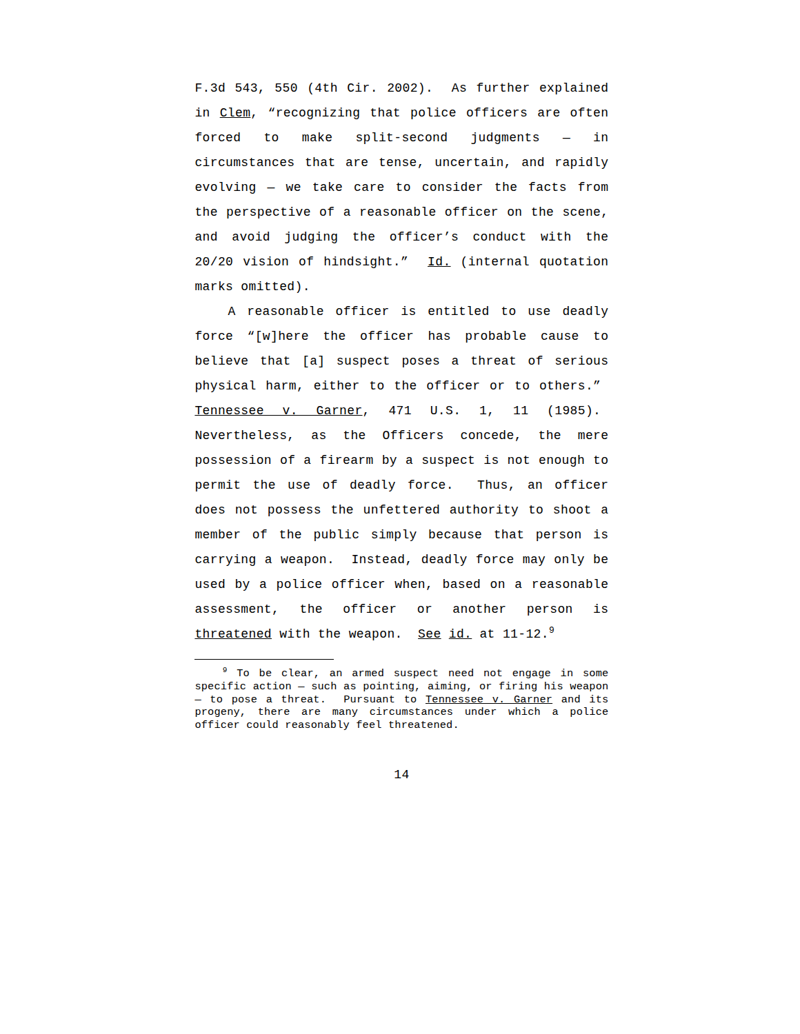F.3d 543, 550 (4th Cir. 2002). As further explained in Clem, “recognizing that police officers are often forced to make split-second judgments — in circumstances that are tense, uncertain, and rapidly evolving — we take care to consider the facts from the perspective of a reasonable officer on the scene, and avoid judging the officer’s conduct with the 20/20 vision of hindsight.” Id. (internal quotation marks omitted).
A reasonable officer is entitled to use deadly force “[w]here the officer has probable cause to believe that [a] suspect poses a threat of serious physical harm, either to the officer or to others.” Tennessee v. Garner, 471 U.S. 1, 11 (1985). Nevertheless, as the Officers concede, the mere possession of a firearm by a suspect is not enough to permit the use of deadly force. Thus, an officer does not possess the unfettered authority to shoot a member of the public simply because that person is carrying a weapon. Instead, deadly force may only be used by a police officer when, based on a reasonable assessment, the officer or another person is threatened with the weapon. See id. at 11-12.9
9 To be clear, an armed suspect need not engage in some specific action — such as pointing, aiming, or firing his weapon — to pose a threat. Pursuant to Tennessee v. Garner and its progeny, there are many circumstances under which a police officer could reasonably feel threatened.
14